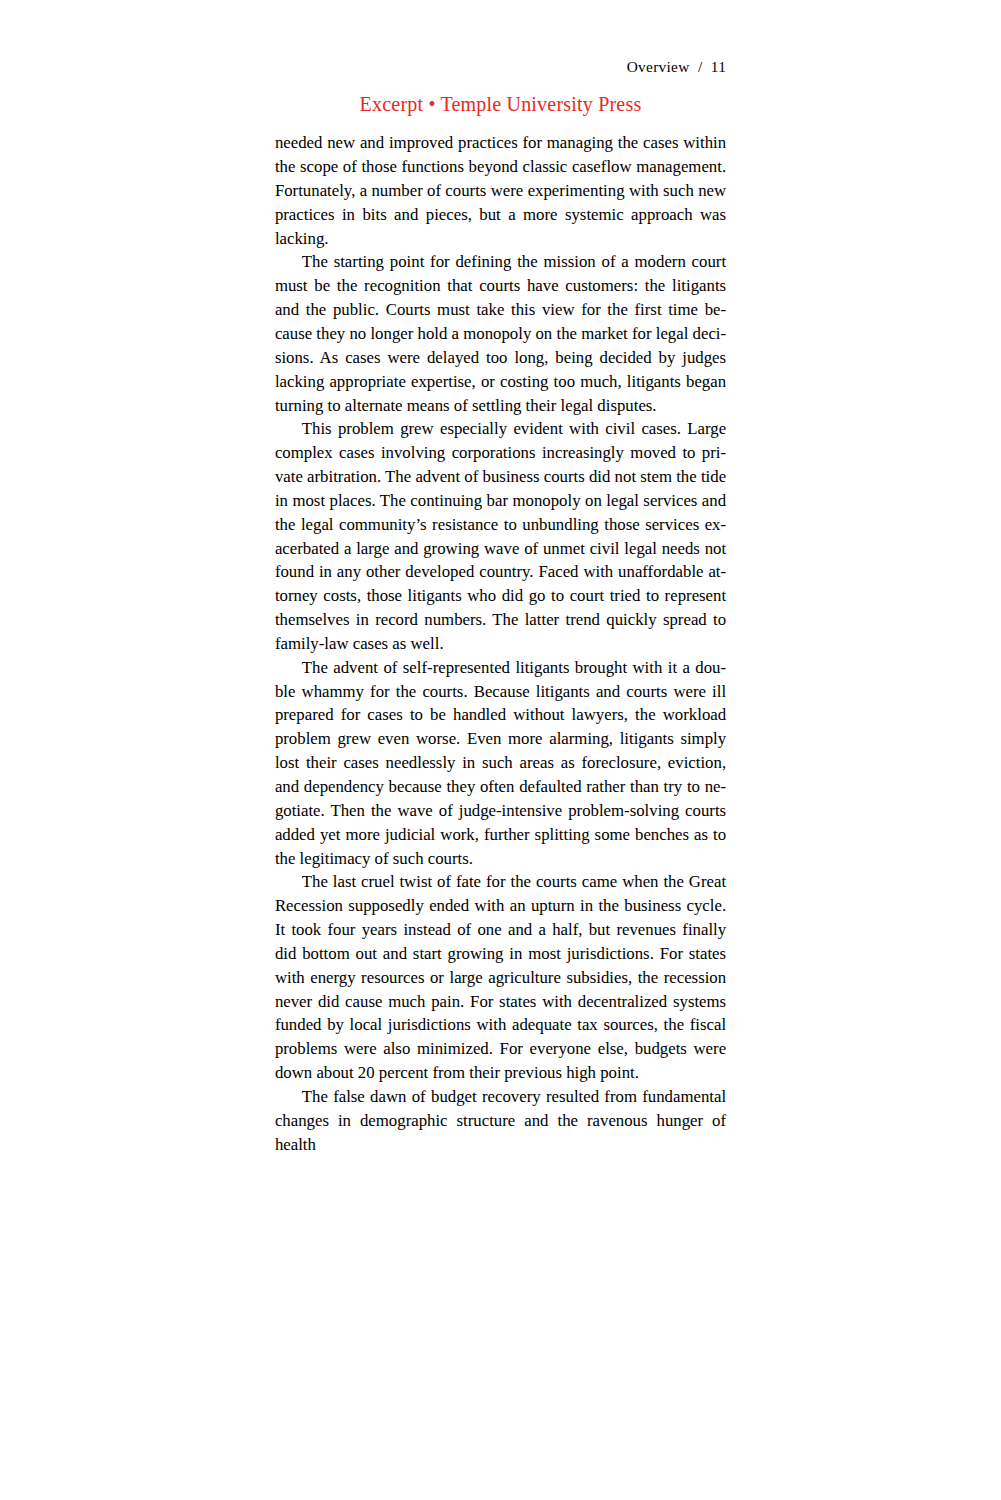Overview / 11
Excerpt • Temple University Press
needed new and improved practices for managing the cases within the scope of those functions beyond classic caseflow management. Fortunately, a number of courts were experimenting with such new practices in bits and pieces, but a more systemic approach was lacking.
The starting point for defining the mission of a modern court must be the recognition that courts have customers: the litigants and the public. Courts must take this view for the first time because they no longer hold a monopoly on the market for legal decisions. As cases were delayed too long, being decided by judges lacking appropriate expertise, or costing too much, litigants began turning to alternate means of settling their legal disputes.
This problem grew especially evident with civil cases. Large complex cases involving corporations increasingly moved to private arbitration. The advent of business courts did not stem the tide in most places. The continuing bar monopoly on legal services and the legal community’s resistance to unbundling those services exacerbated a large and growing wave of unmet civil legal needs not found in any other developed country. Faced with unaffordable attorney costs, those litigants who did go to court tried to represent themselves in record numbers. The latter trend quickly spread to family-law cases as well.
The advent of self-represented litigants brought with it a double whammy for the courts. Because litigants and courts were ill prepared for cases to be handled without lawyers, the workload problem grew even worse. Even more alarming, litigants simply lost their cases needlessly in such areas as foreclosure, eviction, and dependency because they often defaulted rather than try to negotiate. Then the wave of judge-intensive problem-solving courts added yet more judicial work, further splitting some benches as to the legitimacy of such courts.
The last cruel twist of fate for the courts came when the Great Recession supposedly ended with an upturn in the business cycle. It took four years instead of one and a half, but revenues finally did bottom out and start growing in most jurisdictions. For states with energy resources or large agriculture subsidies, the recession never did cause much pain. For states with decentralized systems funded by local jurisdictions with adequate tax sources, the fiscal problems were also minimized. For everyone else, budgets were down about 20 percent from their previous high point.
The false dawn of budget recovery resulted from fundamental changes in demographic structure and the ravenous hunger of health